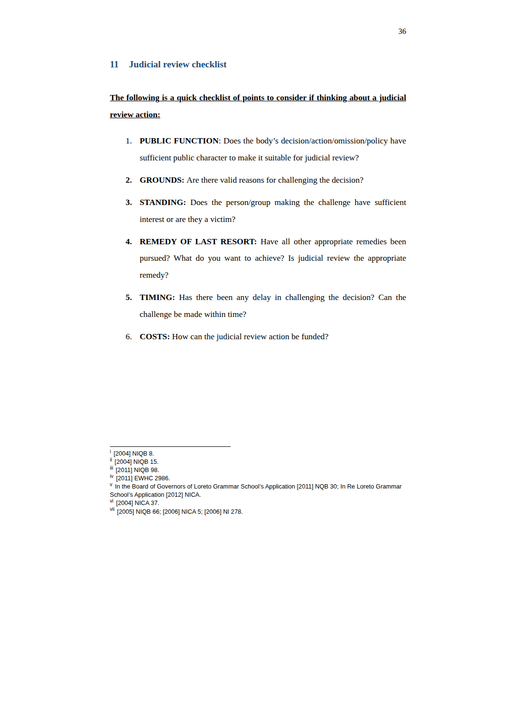36
11 Judicial review checklist
The following is a quick checklist of points to consider if thinking about a judicial review action:
PUBLIC FUNCTION: Does the body’s decision/action/omission/policy have sufficient public character to make it suitable for judicial review?
GROUNDS: Are there valid reasons for challenging the decision?
STANDING: Does the person/group making the challenge have sufficient interest or are they a victim?
REMEDY OF LAST RESORT: Have all other appropriate remedies been pursued? What do you want to achieve? Is judicial review the appropriate remedy?
TIMING: Has there been any delay in challenging the decision? Can the challenge be made within time?
COSTS: How can the judicial review action be funded?
i [2004] NIQB 8.
ii [2004] NIQB 15.
iii [2011] NIQB 98.
iv [2011] EWHC 2986.
v In the Board of Governors of Loreto Grammar School’s Application [2011] NQB 30; In Re Loreto Grammar School’s Application [2012] NICA.
vi [2004] NICA 37.
vii [2005] NIQB 66; [2006] NICA 5; [2006] NI 278.